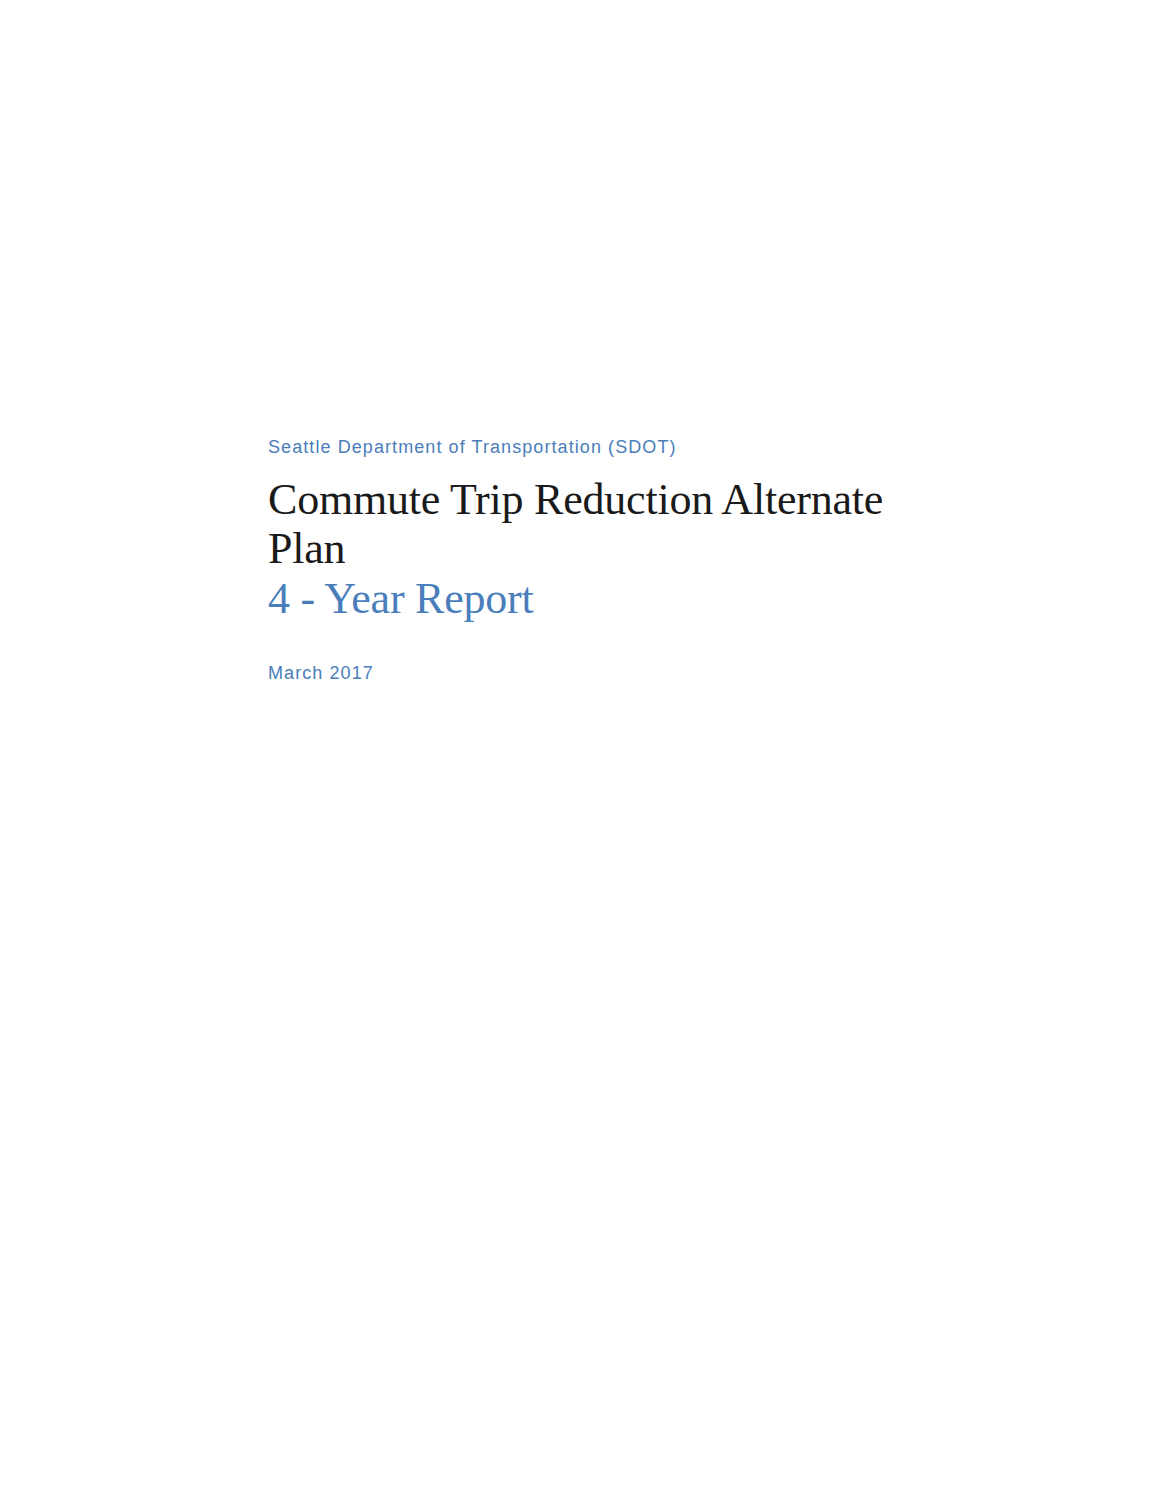Seattle Department of Transportation (SDOT)
Commute Trip Reduction Alternate Plan4 - Year Report
March 2017